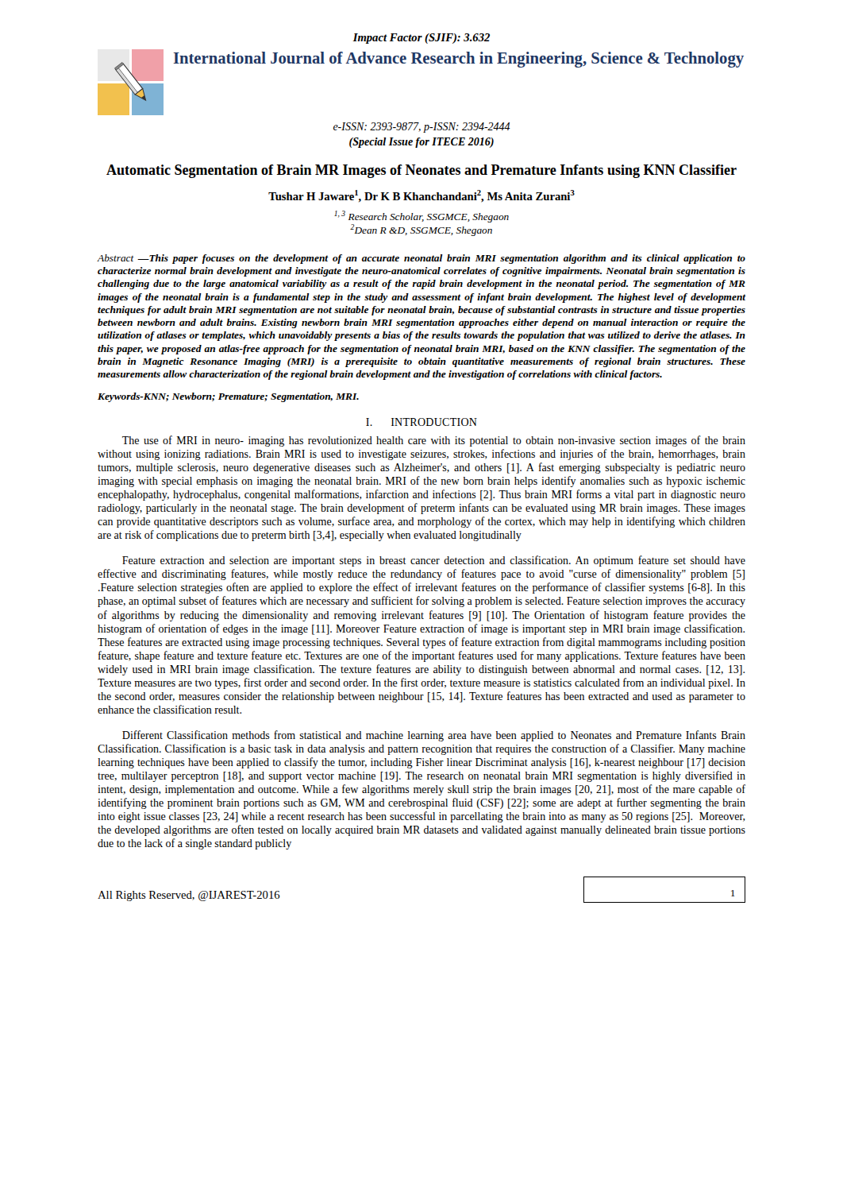Impact Factor (SJIF): 3.632
International Journal of Advance Research in Engineering, Science & Technology
e-ISSN: 2393-9877, p-ISSN: 2394-2444
(Special Issue for ITECE 2016)
Automatic Segmentation of Brain MR Images of Neonates and Premature Infants using KNN Classifier
Tushar H Jaware1, Dr K B Khanchandani2, Ms Anita Zurani3
1, 3 Research Scholar, SSGMCE, Shegaon
2Dean R &D, SSGMCE, Shegaon
Abstract —This paper focuses on the development of an accurate neonatal brain MRI segmentation algorithm and its clinical application to characterize normal brain development and investigate the neuro-anatomical correlates of cognitive impairments. Neonatal brain segmentation is challenging due to the large anatomical variability as a result of the rapid brain development in the neonatal period. The segmentation of MR images of the neonatal brain is a fundamental step in the study and assessment of infant brain development. The highest level of development techniques for adult brain MRI segmentation are not suitable for neonatal brain, because of substantial contrasts in structure and tissue properties between newborn and adult brains. Existing newborn brain MRI segmentation approaches either depend on manual interaction or require the utilization of atlases or templates, which unavoidably presents a bias of the results towards the population that was utilized to derive the atlases. In this paper, we proposed an atlas-free approach for the segmentation of neonatal brain MRI, based on the KNN classifier. The segmentation of the brain in Magnetic Resonance Imaging (MRI) is a prerequisite to obtain quantitative measurements of regional brain structures. These measurements allow characterization of the regional brain development and the investigation of correlations with clinical factors.
Keywords-KNN; Newborn; Premature; Segmentation, MRI.
I. INTRODUCTION
The use of MRI in neuro- imaging has revolutionized health care with its potential to obtain non-invasive section images of the brain without using ionizing radiations. Brain MRI is used to investigate seizures, strokes, infections and injuries of the brain, hemorrhages, brain tumors, multiple sclerosis, neuro degenerative diseases such as Alzheimer's, and others [1]. A fast emerging subspecialty is pediatric neuro imaging with special emphasis on imaging the neonatal brain. MRI of the new born brain helps identify anomalies such as hypoxic ischemic encephalopathy, hydrocephalus, congenital malformations, infarction and infections [2]. Thus brain MRI forms a vital part in diagnostic neuro radiology, particularly in the neonatal stage. The brain development of preterm infants can be evaluated using MR brain images. These images can provide quantitative descriptors such as volume, surface area, and morphology of the cortex, which may help in identifying which children are at risk of complications due to preterm birth [3,4], especially when evaluated longitudinally
Feature extraction and selection are important steps in breast cancer detection and classification. An optimum feature set should have effective and discriminating features, while mostly reduce the redundancy of features pace to avoid "curse of dimensionality" problem [5] .Feature selection strategies often are applied to explore the effect of irrelevant features on the performance of classifier systems [6-8]. In this phase, an optimal subset of features which are necessary and sufficient for solving a problem is selected. Feature selection improves the accuracy of algorithms by reducing the dimensionality and removing irrelevant features [9] [10]. The Orientation of histogram feature provides the histogram of orientation of edges in the image [11]. Moreover Feature extraction of image is important step in MRI brain image classification. These features are extracted using image processing techniques. Several types of feature extraction from digital mammograms including position feature, shape feature and texture feature etc. Textures are one of the important features used for many applications. Texture features have been widely used in MRI brain image classification. The texture features are ability to distinguish between abnormal and normal cases. [12, 13]. Texture measures are two types, first order and second order. In the first order, texture measure is statistics calculated from an individual pixel. In the second order, measures consider the relationship between neighbour [15, 14]. Texture features has been extracted and used as parameter to enhance the classification result.
Different Classification methods from statistical and machine learning area have been applied to Neonates and Premature Infants Brain Classification. Classification is a basic task in data analysis and pattern recognition that requires the construction of a Classifier. Many machine learning techniques have been applied to classify the tumor, including Fisher linear Discriminat analysis [16], k-nearest neighbour [17] decision tree, multilayer perceptron [18], and support vector machine [19]. The research on neonatal brain MRI segmentation is highly diversified in intent, design, implementation and outcome. While a few algorithms merely skull strip the brain images [20, 21], most of the mare capable of identifying the prominent brain portions such as GM, WM and cerebrospinal fluid (CSF) [22]; some are adept at further segmenting the brain into eight issue classes [23, 24] while a recent research has been successful in parcellating the brain into as many as 50 regions [25]. Moreover, the developed algorithms are often tested on locally acquired brain MR datasets and validated against manually delineated brain tissue portions due to the lack of a single standard publicly
All Rights Reserved, @IJAREST-2016
1